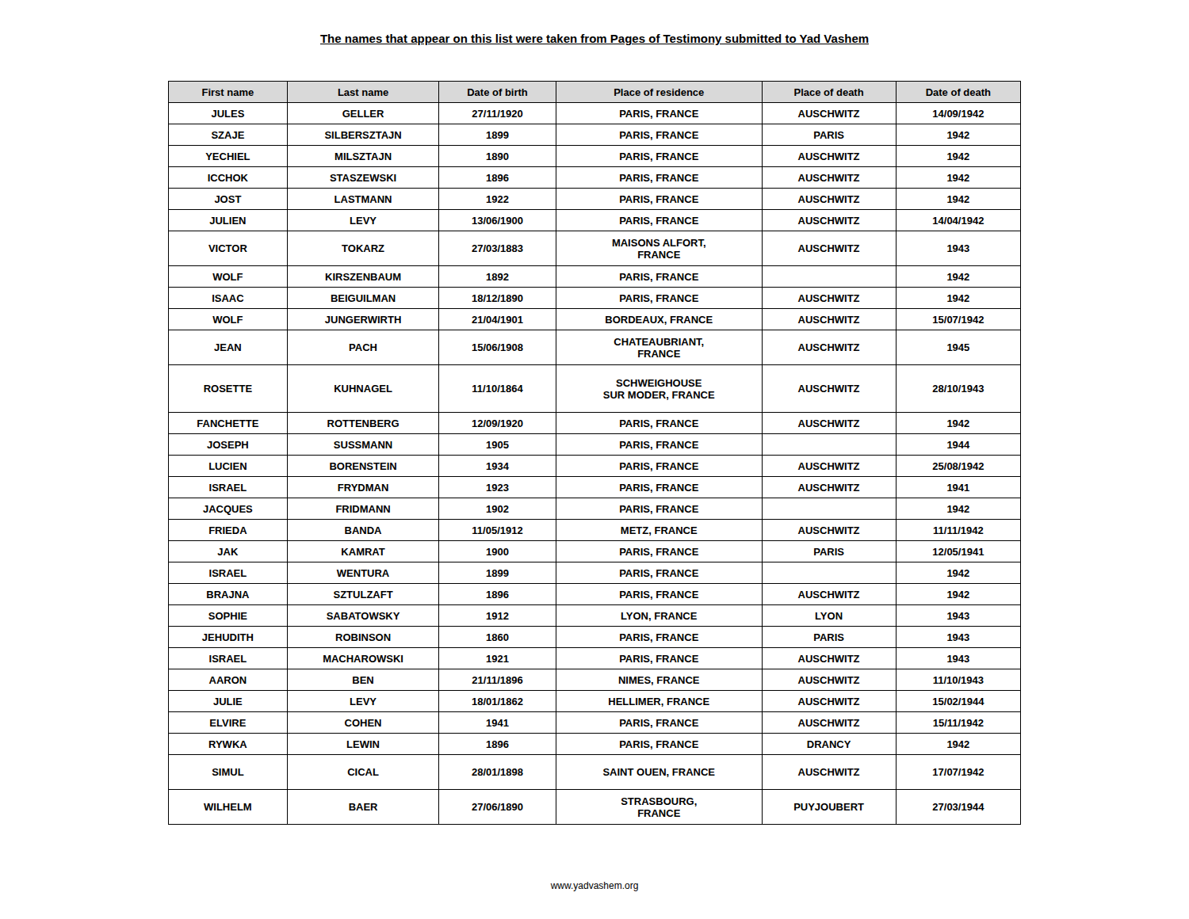The names that appear on this list were taken from Pages of Testimony submitted to Yad Vashem
| First name | Last name | Date of birth | Place of residence | Place of death | Date of death |
| --- | --- | --- | --- | --- | --- |
| JULES | GELLER | 27/11/1920 | PARIS, FRANCE | AUSCHWITZ | 14/09/1942 |
| SZAJE | SILBERSZTAJN | 1899 | PARIS, FRANCE | PARIS | 1942 |
| YECHIEL | MILSZTAJN | 1890 | PARIS, FRANCE | AUSCHWITZ | 1942 |
| ICCHOK | STASZEWSKI | 1896 | PARIS, FRANCE | AUSCHWITZ | 1942 |
| JOST | LASTMANN | 1922 | PARIS, FRANCE | AUSCHWITZ | 1942 |
| JULIEN | LEVY | 13/06/1900 | PARIS, FRANCE | AUSCHWITZ | 14/04/1942 |
| VICTOR | TOKARZ | 27/03/1883 | MAISONS ALFORT, FRANCE | AUSCHWITZ | 1943 |
| WOLF | KIRSZENBAUM | 1892 | PARIS, FRANCE | | 1942 |
| ISAAC | BEIGUILMAN | 18/12/1890 | PARIS, FRANCE | AUSCHWITZ | 1942 |
| WOLF | JUNGERWIRTH | 21/04/1901 | BORDEAUX, FRANCE | AUSCHWITZ | 15/07/1942 |
| JEAN | PACH | 15/06/1908 | CHATEAUBRIANT, FRANCE | AUSCHWITZ | 1945 |
| ROSETTE | KUHNAGEL | 11/10/1864 | SCHWEIGHOUSE SUR MODER, FRANCE | AUSCHWITZ | 28/10/1943 |
| FANCHETTE | ROTTENBERG | 12/09/1920 | PARIS, FRANCE | AUSCHWITZ | 1942 |
| JOSEPH | SUSSMANN | 1905 | PARIS, FRANCE | | 1944 |
| LUCIEN | BORENSTEIN | 1934 | PARIS, FRANCE | AUSCHWITZ | 25/08/1942 |
| ISRAEL | FRYDMAN | 1923 | PARIS, FRANCE | AUSCHWITZ | 1941 |
| JACQUES | FRIDMANN | 1902 | PARIS, FRANCE | | 1942 |
| FRIEDA | BANDA | 11/05/1912 | METZ, FRANCE | AUSCHWITZ | 11/11/1942 |
| JAK | KAMRAT | 1900 | PARIS, FRANCE | PARIS | 12/05/1941 |
| ISRAEL | WENTURA | 1899 | PARIS, FRANCE | | 1942 |
| BRAJNA | SZTULZAFT | 1896 | PARIS, FRANCE | AUSCHWITZ | 1942 |
| SOPHIE | SABATOWSKY | 1912 | LYON, FRANCE | LYON | 1943 |
| JEHUDITH | ROBINSON | 1860 | PARIS, FRANCE | PARIS | 1943 |
| ISRAEL | MACHAROWSKI | 1921 | PARIS, FRANCE | AUSCHWITZ | 1943 |
| AARON | BEN | 21/11/1896 | NIMES, FRANCE | AUSCHWITZ | 11/10/1943 |
| JULIE | LEVY | 18/01/1862 | HELLIMER, FRANCE | AUSCHWITZ | 15/02/1944 |
| ELVIRE | COHEN | 1941 | PARIS, FRANCE | AUSCHWITZ | 15/11/1942 |
| RYWKA | LEWIN | 1896 | PARIS, FRANCE | DRANCY | 1942 |
| SIMUL | CICAL | 28/01/1898 | SAINT OUEN, FRANCE | AUSCHWITZ | 17/07/1942 |
| WILHELM | BAER | 27/06/1890 | STRASBOURG, FRANCE | PUYJOUBERT | 27/03/1944 |
www.yadvashem.org